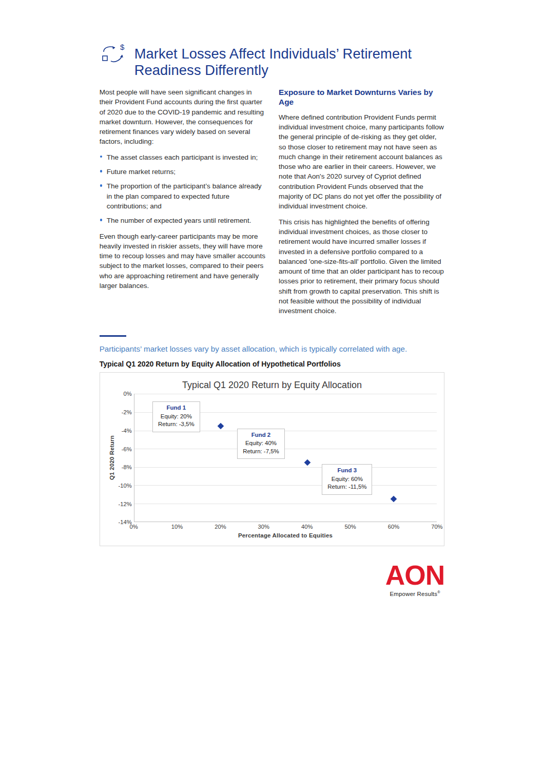$
Market Losses Affect Individuals’ Retirement Readiness Differently
Most people will have seen significant changes in their Provident Fund accounts during the first quarter of 2020 due to the COVID-19 pandemic and resulting market downturn. However, the consequences for retirement finances vary widely based on several factors, including:
The asset classes each participant is invested in;
Future market returns;
The proportion of the participant’s balance already in the plan compared to expected future contributions; and
The number of expected years until retirement.
Even though early-career participants may be more heavily invested in riskier assets, they will have more time to recoup losses and may have smaller accounts subject to the market losses, compared to their peers who are approaching retirement and have generally larger balances.
Exposure to Market Downturns Varies by Age
Where defined contribution Provident Funds permit individual investment choice, many participants follow the general principle of de-risking as they get older, so those closer to retirement may not have seen as much change in their retirement account balances as those who are earlier in their careers. However, we note that Aon's 2020 survey of Cypriot defined contribution Provident Funds observed that the majority of DC plans do not yet offer the possibility of individual investment choice.
This crisis has highlighted the benefits of offering individual investment choices, as those closer to retirement would have incurred smaller losses if invested in a defensive portfolio compared to a balanced 'one-size-fits-all' portfolio. Given the limited amount of time that an older participant has to recoup losses prior to retirement, their primary focus should shift from growth to capital preservation. This shift is not feasible without the possibility of individual investment choice.
Participants’ market losses vary by asset allocation, which is typically correlated with age.
Typical Q1 2020 Return by Equity Allocation of Hypothetical Portfolios
Typical Q1 2020 Return by Equity Allocation
Q1 2020 Return
0% -2% -4% -6% -8% -10% -12% -14%
Fund 1
Equity: 20%
Return: -3,5%
Fund 2
Equity: 40%
Return: -7,5%
Fund 3
Equity: 60%
Return: -11,5%
0% 10% 20% 30% 40% 50% 60% 70%
Percentage Allocated to Equities
AON
Empower Results®